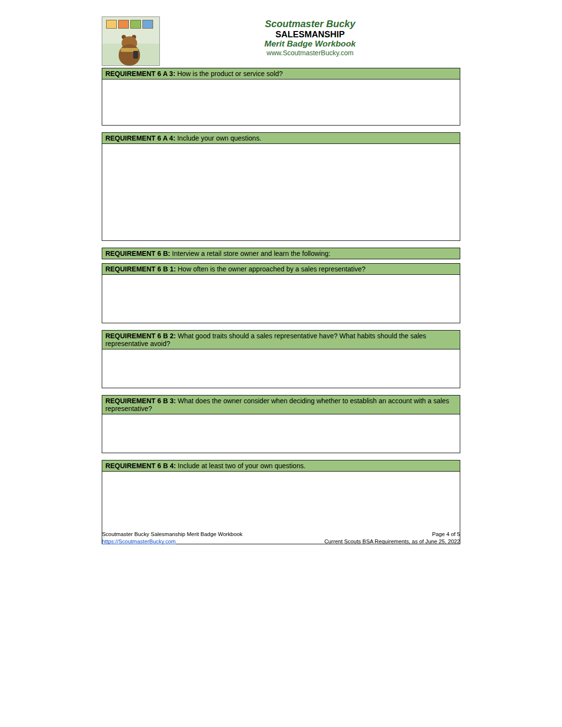Scoutmaster Bucky
SALESMANSHIP
Merit Badge Workbook
www.ScoutmasterBucky.com
REQUIREMENT 6 A 3: How is the product or service sold?
REQUIREMENT 6 A 4: Include your own questions.
REQUIREMENT 6 B: Interview a retail store owner and learn the following:
REQUIREMENT 6 B 1: How often is the owner approached by a sales representative?
REQUIREMENT 6 B 2: What good traits should a sales representative have? What habits should the sales representative avoid?
REQUIREMENT 6 B 3: What does the owner consider when deciding whether to establish an account with a sales representative?
REQUIREMENT 6 B 4: Include at least two of your own questions.
Scoutmaster Bucky Salesmanship Merit Badge Workbook
https://ScoutmasterBucky.com
Page 4 of 5
Current Scouts BSA Requirements, as of June 25, 2022